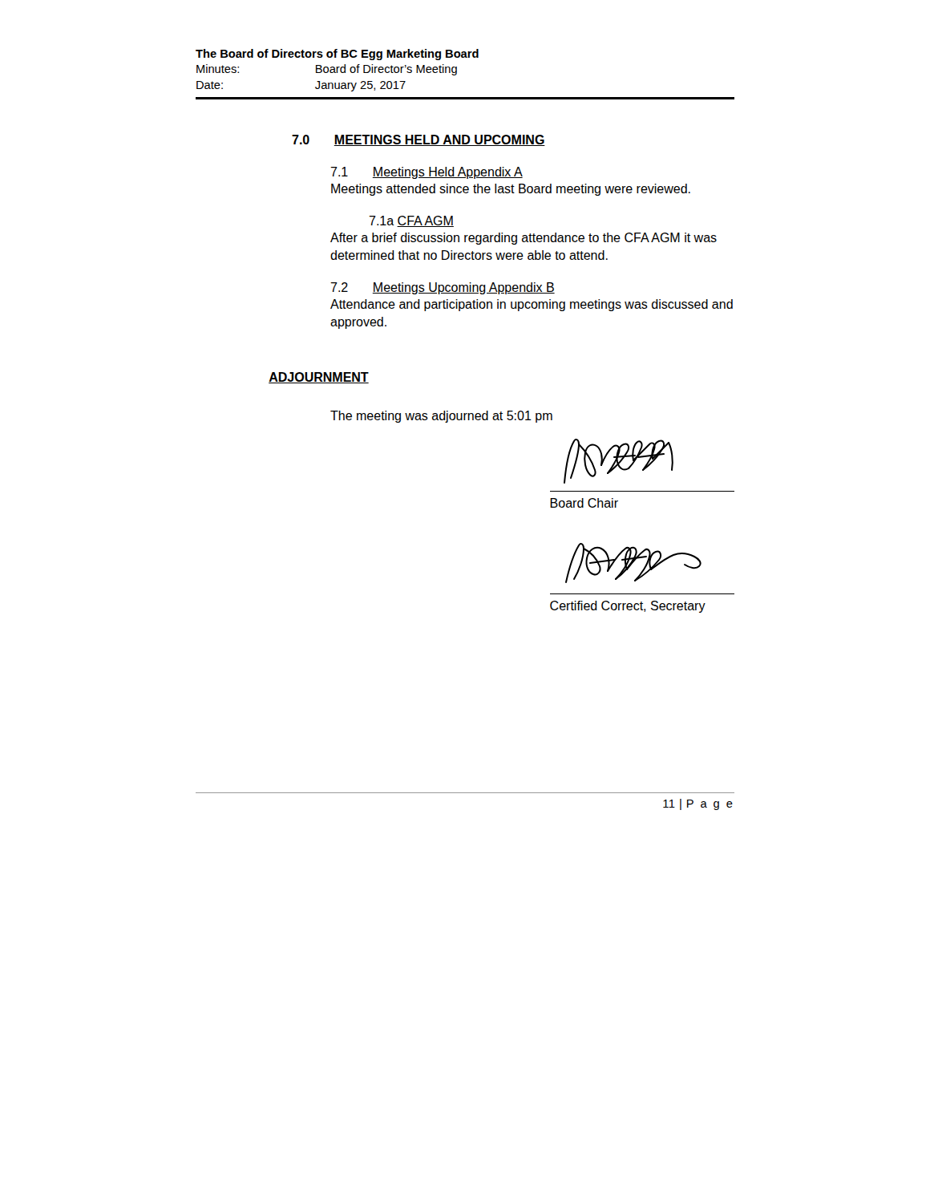| The Board of Directors of BC Egg Marketing Board |
| Minutes: | Board of Director’s Meeting |
| Date: | January 25, 2017 |
7.0 MEETINGS HELD AND UPCOMING
7.1 Meetings Held Appendix A
Meetings attended since the last Board meeting were reviewed.
7.1a CFA AGM
After a brief discussion regarding attendance to the CFA AGM it was determined that no Directors were able to attend.
7.2 Meetings Upcoming Appendix B
Attendance and participation in upcoming meetings was discussed and approved.
ADJOURNMENT
The meeting was adjourned at 5:01 pm
Board Chair
Certified Correct, Secretary
11 | P a g e